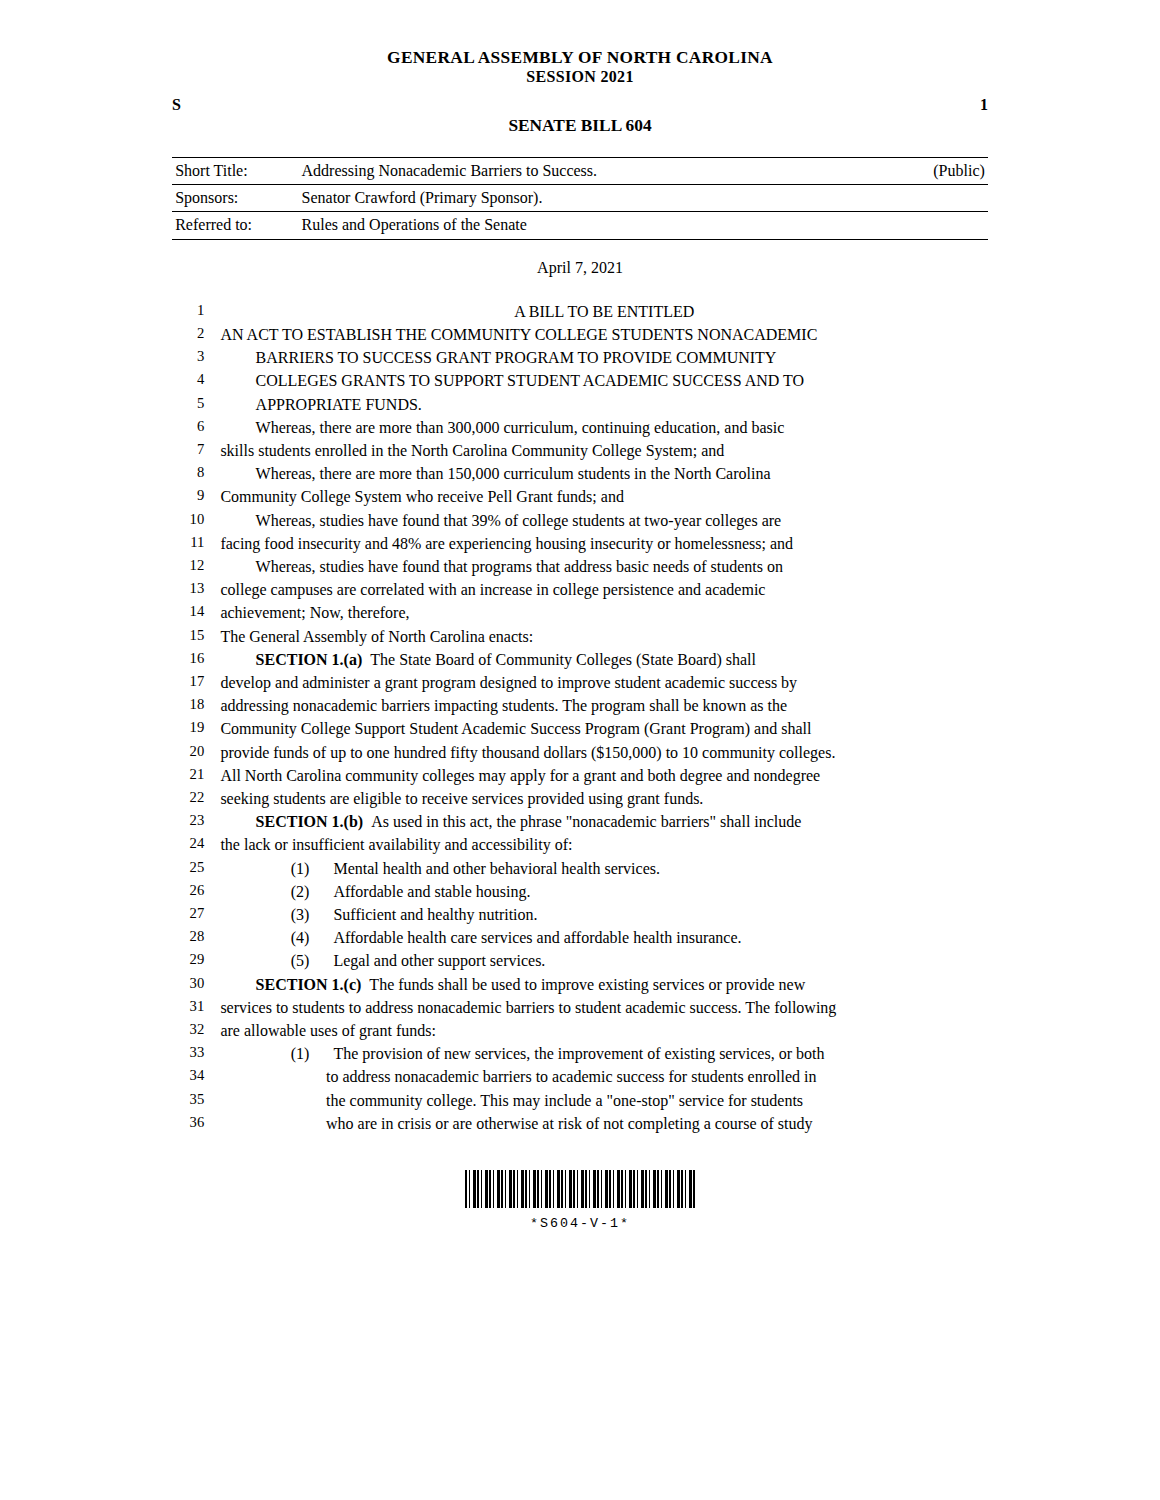GENERAL ASSEMBLY OF NORTH CAROLINA
SESSION 2021
S 1
SENATE BILL 604
| Short Title: | Addressing Nonacademic Barriers to Success. | (Public) |
| Sponsors: | Senator Crawford (Primary Sponsor). |
| Referred to: | Rules and Operations of the Senate |
April 7, 2021
1
A BILL TO BE ENTITLED
2
AN ACT TO ESTABLISH THE COMMUNITY COLLEGE STUDENTS NONACADEMIC
3
BARRIERS TO SUCCESS GRANT PROGRAM TO PROVIDE COMMUNITY
4
COLLEGES GRANTS TO SUPPORT STUDENT ACADEMIC SUCCESS AND TO
5
APPROPRIATE FUNDS.
6
Whereas, there are more than 300,000 curriculum, continuing education, and basic
7
skills students enrolled in the North Carolina Community College System; and
8
Whereas, there are more than 150,000 curriculum students in the North Carolina
9
Community College System who receive Pell Grant funds; and
10
Whereas, studies have found that 39% of college students at two-year colleges are
11
facing food insecurity and 48% are experiencing housing insecurity or homelessness; and
12
Whereas, studies have found that programs that address basic needs of students on
13
college campuses are correlated with an increase in college persistence and academic
14
achievement; Now, therefore,
15
The General Assembly of North Carolina enacts:
16
SECTION 1.(a) The State Board of Community Colleges (State Board) shall
17
develop and administer a grant program designed to improve student academic success by
18
addressing nonacademic barriers impacting students. The program shall be known as the
19
Community College Support Student Academic Success Program (Grant Program) and shall
20
provide funds of up to one hundred fifty thousand dollars ($150,000) to 10 community colleges.
21
All North Carolina community colleges may apply for a grant and both degree and nondegree
22
seeking students are eligible to receive services provided using grant funds.
23
SECTION 1.(b) As used in this act, the phrase "nonacademic barriers" shall include
24
the lack or insufficient availability and accessibility of:
25
(1) Mental health and other behavioral health services.
26
(2) Affordable and stable housing.
27
(3) Sufficient and healthy nutrition.
28
(4) Affordable health care services and affordable health insurance.
29
(5) Legal and other support services.
30
SECTION 1.(c) The funds shall be used to improve existing services or provide new
31
services to students to address nonacademic barriers to student academic success. The following
32
are allowable uses of grant funds:
33
(1) The provision of new services, the improvement of existing services, or both
34
to address nonacademic barriers to academic success for students enrolled in
35
the community college. This may include a "one-stop" service for students
36
who are in crisis or are otherwise at risk of not completing a course of study
*S604-V-1*